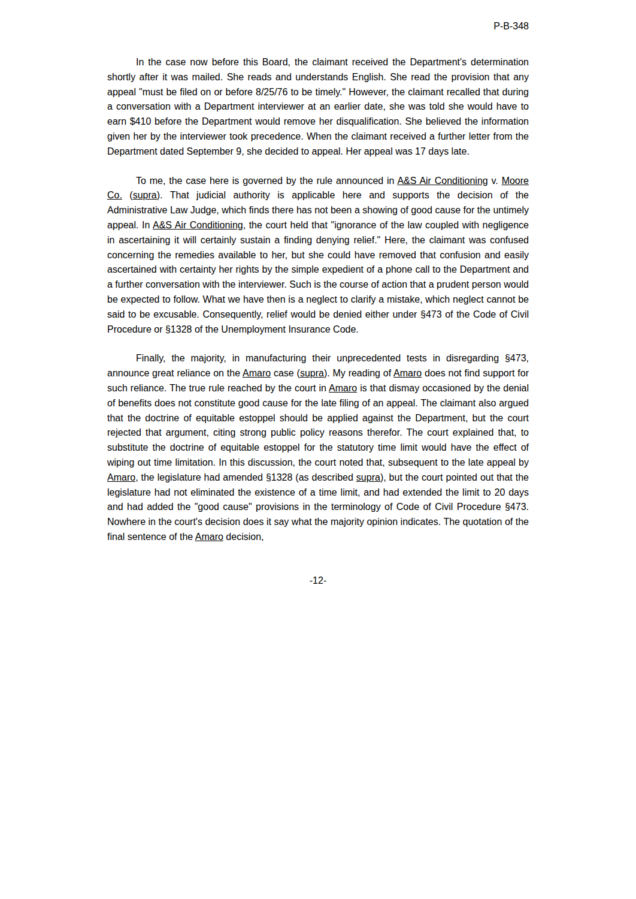P-B-348
In the case now before this Board, the claimant received the Department's determination shortly after it was mailed. She reads and understands English. She read the provision that any appeal "must be filed on or before 8/25/76 to be timely." However, the claimant recalled that during a conversation with a Department interviewer at an earlier date, she was told she would have to earn $410 before the Department would remove her disqualification. She believed the information given her by the interviewer took precedence. When the claimant received a further letter from the Department dated September 9, she decided to appeal. Her appeal was 17 days late.
To me, the case here is governed by the rule announced in A&S Air Conditioning v. Moore Co. (supra). That judicial authority is applicable here and supports the decision of the Administrative Law Judge, which finds there has not been a showing of good cause for the untimely appeal. In A&S Air Conditioning, the court held that "ignorance of the law coupled with negligence in ascertaining it will certainly sustain a finding denying relief." Here, the claimant was confused concerning the remedies available to her, but she could have removed that confusion and easily ascertained with certainty her rights by the simple expedient of a phone call to the Department and a further conversation with the interviewer. Such is the course of action that a prudent person would be expected to follow. What we have then is a neglect to clarify a mistake, which neglect cannot be said to be excusable. Consequently, relief would be denied either under §473 of the Code of Civil Procedure or §1328 of the Unemployment Insurance Code.
Finally, the majority, in manufacturing their unprecedented tests in disregarding §473, announce great reliance on the Amaro case (supra). My reading of Amaro does not find support for such reliance. The true rule reached by the court in Amaro is that dismay occasioned by the denial of benefits does not constitute good cause for the late filing of an appeal. The claimant also argued that the doctrine of equitable estoppel should be applied against the Department, but the court rejected that argument, citing strong public policy reasons therefor. The court explained that, to substitute the doctrine of equitable estoppel for the statutory time limit would have the effect of wiping out time limitation. In this discussion, the court noted that, subsequent to the late appeal by Amaro, the legislature had amended §1328 (as described supra), but the court pointed out that the legislature had not eliminated the existence of a time limit, and had extended the limit to 20 days and had added the "good cause" provisions in the terminology of Code of Civil Procedure §473. Nowhere in the court's decision does it say what the majority opinion indicates. The quotation of the final sentence of the Amaro decision,
-12-